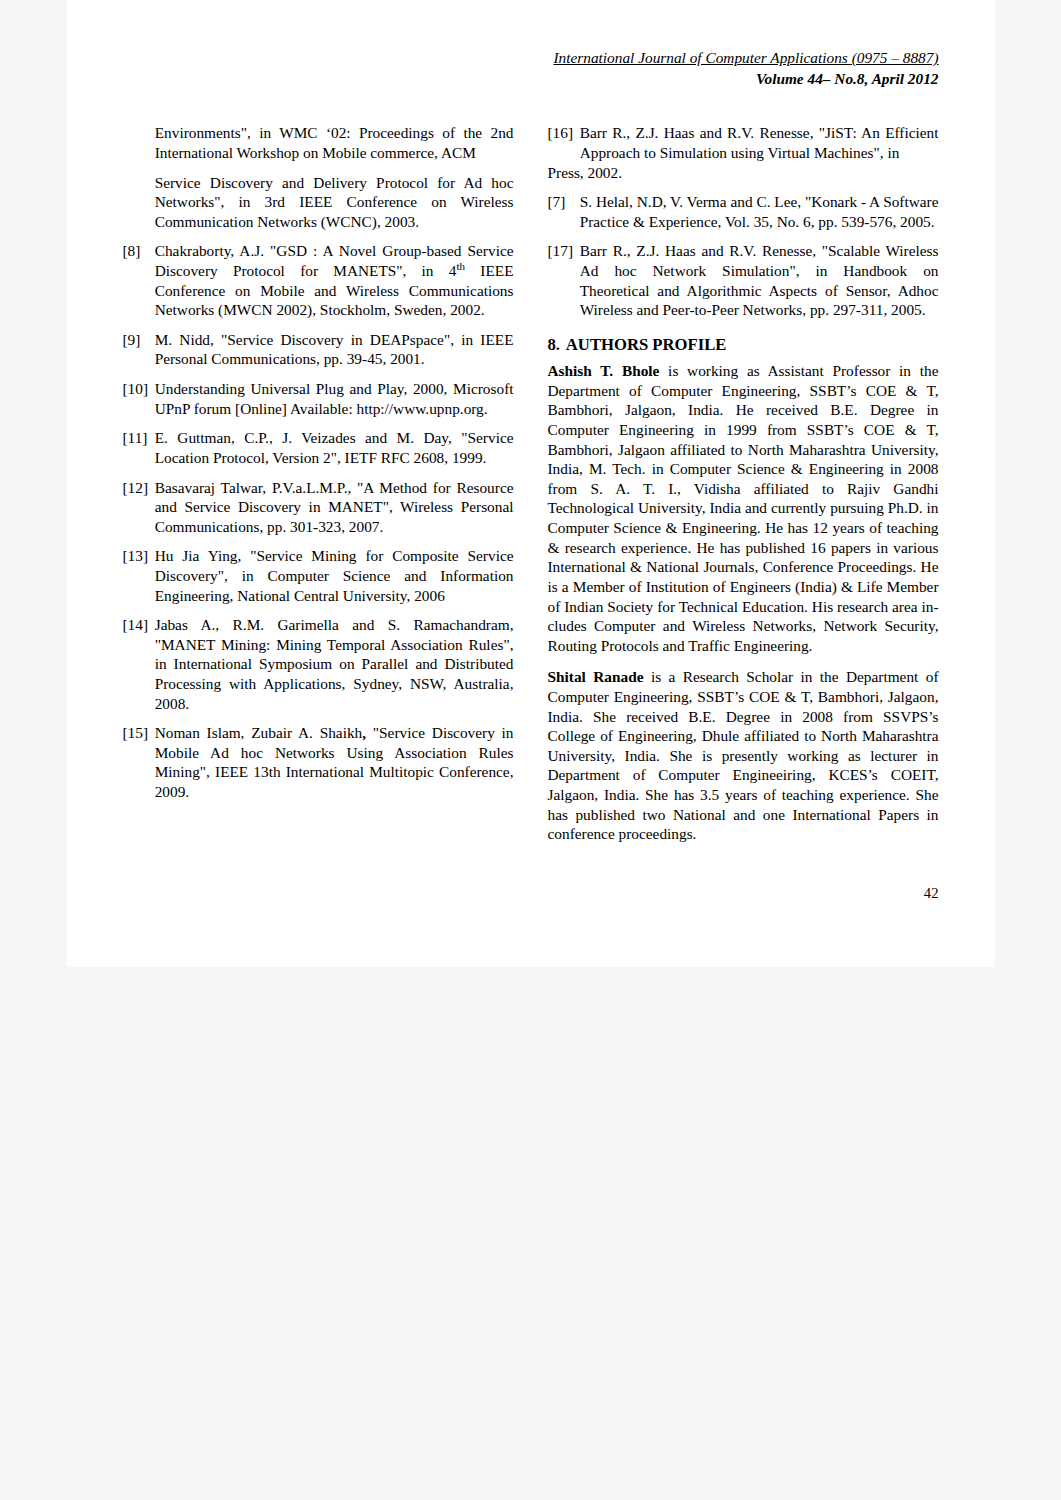International Journal of Computer Applications (0975 – 8887)
Volume 44– No.8, April 2012
Environments", in WMC ‘02: Proceedings of the 2nd International Workshop on Mobile commerce, ACM
Service Discovery and Delivery Protocol for Ad hoc Networks", in 3rd IEEE Conference on Wireless Communication Networks (WCNC), 2003.
[8] Chakraborty, A.J. "GSD : A Novel Group-based Service Discovery Protocol for MANETS", in 4th IEEE Conference on Mobile and Wireless Communications Networks (MWCN 2002), Stockholm, Sweden, 2002.
[9] M. Nidd, "Service Discovery in DEAPspace", in IEEE Personal Communications, pp. 39-45, 2001.
[10] Understanding Universal Plug and Play, 2000, Microsoft UPnP forum [Online] Available: http://www.upnp.org.
[11] E. Guttman, C.P., J. Veizades and M. Day, "Service Location Protocol, Version 2", IETF RFC 2608, 1999.
[12] Basavaraj Talwar, P.V.a.L.M.P., "A Method for Resource and Service Discovery in MANET", Wireless Personal Communications, pp. 301-323, 2007.
[13] Hu Jia Ying, "Service Mining for Composite Service Discovery", in Computer Science and Information Engineering, National Central University, 2006
[14] Jabas A., R.M. Garimella and S. Ramachandram, "MANET Mining: Mining Temporal Association Rules", in International Symposium on Parallel and Distributed Processing with Applications, Sydney, NSW, Australia, 2008.
[15] Noman Islam, Zubair A. Shaikh, "Service Discovery in Mobile Ad hoc Networks Using Association Rules Mining", IEEE 13th International Multitopic Conference, 2009.
[16] Barr R., Z.J. Haas and R.V. Renesse, "JiST: An Efficient Approach to Simulation using Virtual Machines", in
Press, 2002.
[7] S. Helal, N.D, V. Verma and C. Lee, "Konark - A Software Practice & Experience, Vol. 35, No. 6, pp. 539-576, 2005.
[17] Barr R., Z.J. Haas and R.V. Renesse, "Scalable Wireless Ad hoc Network Simulation", in Handbook on Theoretical and Algorithmic Aspects of Sensor, Adhoc Wireless and Peer-to-Peer Networks, pp. 297-311, 2005.
8. AUTHORS PROFILE
Ashish T. Bhole is working as Assistant Professor in the Department of Computer Engineering, SSBT’s COE & T, Bambhori, Jalgaon, India. He received B.E. Degree in Computer Engineering in 1999 from SSBT’s COE & T, Bambhori, Jalgaon affiliated to North Maharashtra University, India, M. Tech. in Computer Science & Engineering in 2008 from S. A. T. I., Vidisha affiliated to Rajiv Gandhi Technological University, India and currently pursuing Ph.D. in Computer Science & Engineering. He has 12 years of teaching & research experience. He has published 16 papers in various International & National Journals, Conference Proceedings. He is a Member of Institution of Engineers (India) & Life Member of Indian Society for Technical Education. His research area includes Computer and Wireless Networks, Network Security, Routing Protocols and Traffic Engineering.
Shital Ranade is a Research Scholar in the Department of Computer Engineering, SSBT’s COE & T, Bambhori, Jalgaon, India. She received B.E. Degree in 2008 from SSVPS’s College of Engineering, Dhule affiliated to North Maharashtra University, India. She is presently working as lecturer in Department of Computer Engineeiring, KCES’s COEIT, Jalgaon, India. She has 3.5 years of teaching experience. She has published two National and one International Papers in conference proceedings.
42